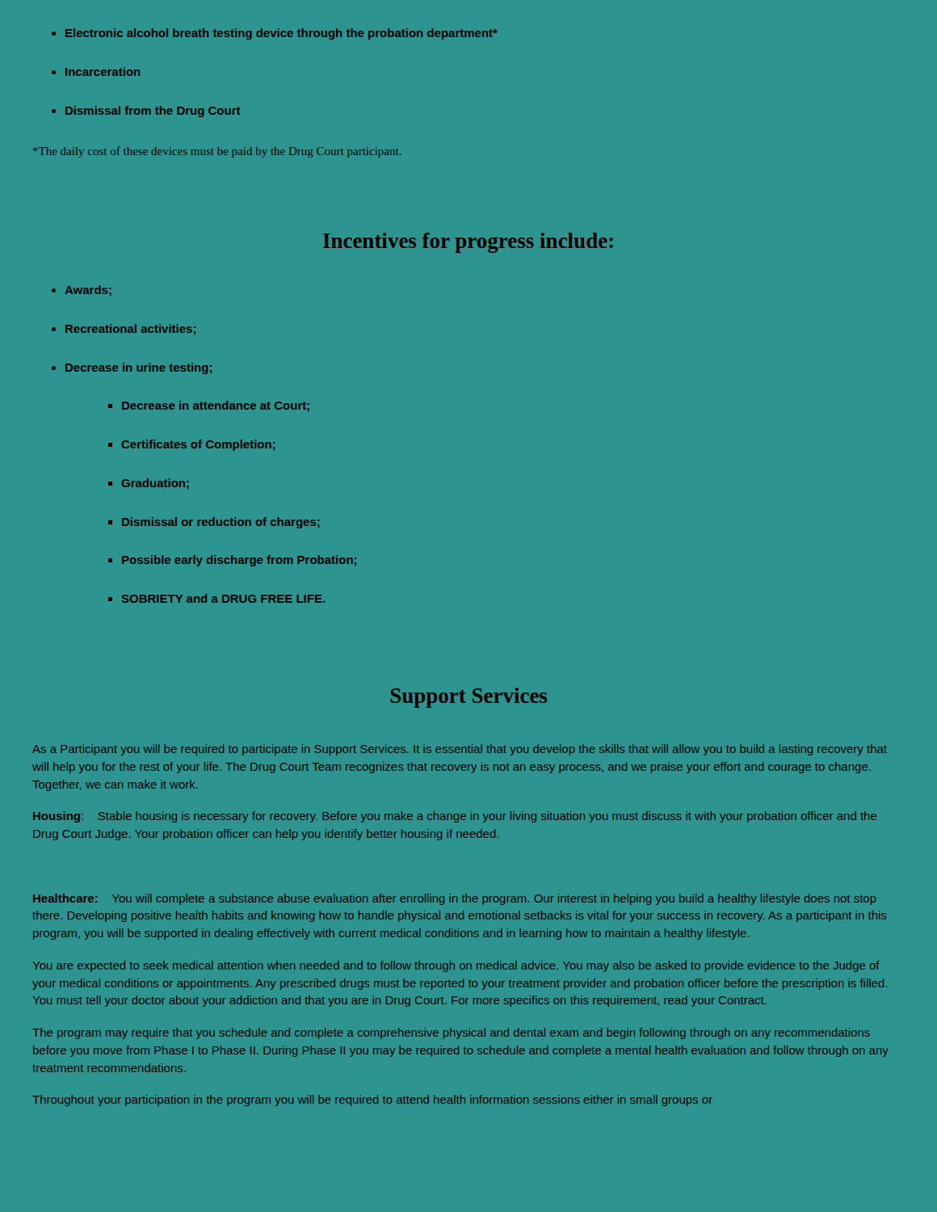Electronic alcohol breath testing device through the probation department*
Incarceration
Dismissal from the Drug Court
*The daily cost of these devices must be paid by the Drug Court participant.
Incentives for progress include:
Awards;
Recreational activities;
Decrease in urine testing;
Decrease in attendance at Court;
Certificates of Completion;
Graduation;
Dismissal or reduction of charges;
Possible early discharge from Probation;
SOBRIETY and a DRUG FREE LIFE.
Support Services
As a Participant you will be required to participate in Support Services. It is essential that you develop the skills that will allow you to build a lasting recovery that will help you for the rest of your life. The Drug Court Team recognizes that recovery is not an easy process, and we praise your effort and courage to change. Together, we can make it work.
Housing: Stable housing is necessary for recovery. Before you make a change in your living situation you must discuss it with your probation officer and the Drug Court Judge. Your probation officer can help you identify better housing if needed.
Healthcare: You will complete a substance abuse evaluation after enrolling in the program. Our interest in helping you build a healthy lifestyle does not stop there. Developing positive health habits and knowing how to handle physical and emotional setbacks is vital for your success in recovery. As a participant in this program, you will be supported in dealing effectively with current medical conditions and in learning how to maintain a healthy lifestyle.
You are expected to seek medical attention when needed and to follow through on medical advice. You may also be asked to provide evidence to the Judge of your medical conditions or appointments. Any prescribed drugs must be reported to your treatment provider and probation officer before the prescription is filled. You must tell your doctor about your addiction and that you are in Drug Court. For more specifics on this requirement, read your Contract.
The program may require that you schedule and complete a comprehensive physical and dental exam and begin following through on any recommendations before you move from Phase I to Phase II. During Phase II you may be required to schedule and complete a mental health evaluation and follow through on any treatment recommendations.
Throughout your participation in the program you will be required to attend health information sessions either in small groups or